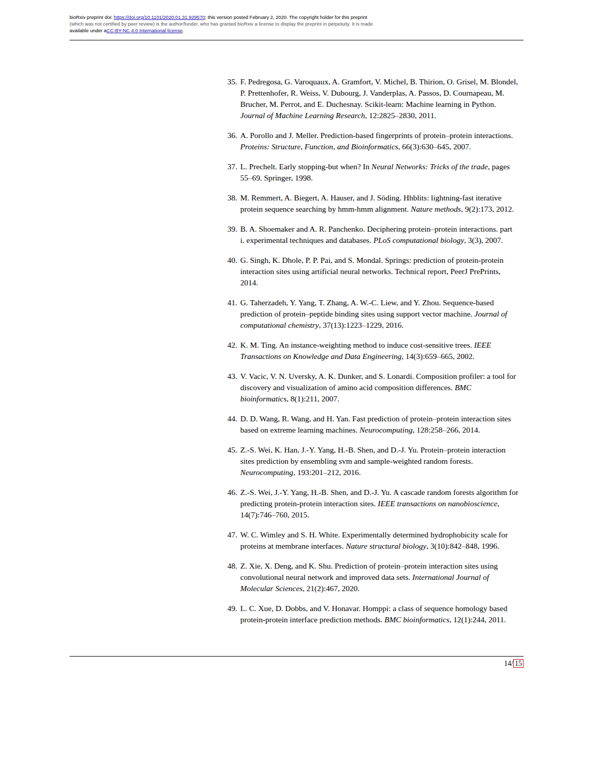bioRxiv preprint doi: https://doi.org/10.1101/2020.01.31.929570; this version posted February 2, 2020. The copyright holder for this preprint
(which was not certified by peer review) is the author/funder, who has granted bioRxiv a license to display the preprint in perpetuity. It is made
available under aCC-BY-NC 4.0 International license.
35. F. Pedregosa, G. Varoquaux, A. Gramfort, V. Michel, B. Thirion, O. Grisel, M. Blondel, P. Prettenhofer, R. Weiss, V. Dubourg, J. Vanderplas, A. Passos, D. Cournapeau, M. Brucher, M. Perrot, and E. Duchesnay. Scikit-learn: Machine learning in Python. Journal of Machine Learning Research, 12:2825–2830, 2011.
36. A. Porollo and J. Meller. Prediction-based fingerprints of protein–protein interactions. Proteins: Structure, Function, and Bioinformatics, 66(3):630–645, 2007.
37. L. Prechelt. Early stopping-but when? In Neural Networks: Tricks of the trade, pages 55–69. Springer, 1998.
38. M. Remmert, A. Biegert, A. Hauser, and J. Söding. Hhblits: lightning-fast iterative protein sequence searching by hmm-hmm alignment. Nature methods, 9(2):173, 2012.
39. B. A. Shoemaker and A. R. Panchenko. Deciphering protein–protein interactions. part i. experimental techniques and databases. PLoS computational biology, 3(3), 2007.
40. G. Singh, K. Dhole, P. P. Pai, and S. Mondal. Springs: prediction of protein-protein interaction sites using artificial neural networks. Technical report, PeerJ PrePrints, 2014.
41. G. Taherzadeh, Y. Yang, T. Zhang, A. W.-C. Liew, and Y. Zhou. Sequence-based prediction of protein–peptide binding sites using support vector machine. Journal of computational chemistry, 37(13):1223–1229, 2016.
42. K. M. Ting. An instance-weighting method to induce cost-sensitive trees. IEEE Transactions on Knowledge and Data Engineering, 14(3):659–665, 2002.
43. V. Vacic, V. N. Uversky, A. K. Dunker, and S. Lonardi. Composition profiler: a tool for discovery and visualization of amino acid composition differences. BMC bioinformatics, 8(1):211, 2007.
44. D. D. Wang, R. Wang, and H. Yan. Fast prediction of protein–protein interaction sites based on extreme learning machines. Neurocomputing, 128:258–266, 2014.
45. Z.-S. Wei, K. Han, J.-Y. Yang, H.-B. Shen, and D.-J. Yu. Protein–protein interaction sites prediction by ensembling svm and sample-weighted random forests. Neurocomputing, 193:201–212, 2016.
46. Z.-S. Wei, J.-Y. Yang, H.-B. Shen, and D.-J. Yu. A cascade random forests algorithm for predicting protein-protein interaction sites. IEEE transactions on nanobioscience, 14(7):746–760, 2015.
47. W. C. Wimley and S. H. White. Experimentally determined hydrophobicity scale for proteins at membrane interfaces. Nature structural biology, 3(10):842–848, 1996.
48. Z. Xie, X. Deng, and K. Shu. Prediction of protein–protein interaction sites using convolutional neural network and improved data sets. International Journal of Molecular Sciences, 21(2):467, 2020.
49. L. C. Xue, D. Dobbs, and V. Honavar. Homppi: a class of sequence homology based protein-protein interface prediction methods. BMC bioinformatics, 12(1):244, 2011.
14/15